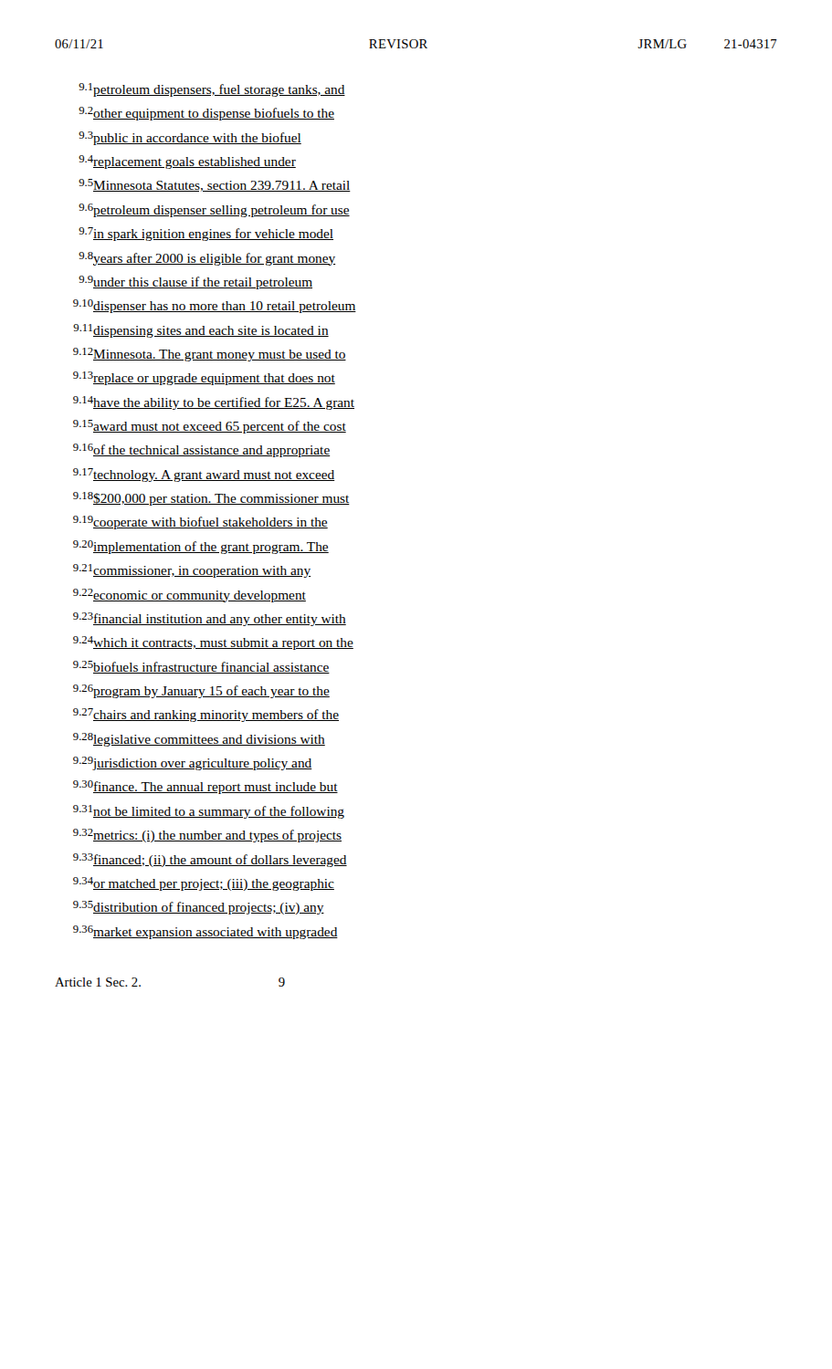06/11/21 REVISOR JRM/LG 21-04317
| 9.1 | petroleum dispensers, fuel storage tanks, and |
| 9.2 | other equipment to dispense biofuels to the |
| 9.3 | public in accordance with the biofuel |
| 9.4 | replacement goals established under |
| 9.5 | Minnesota Statutes, section 239.7911. A retail |
| 9.6 | petroleum dispenser selling petroleum for use |
| 9.7 | in spark ignition engines for vehicle model |
| 9.8 | years after 2000 is eligible for grant money |
| 9.9 | under this clause if the retail petroleum |
| 9.10 | dispenser has no more than 10 retail petroleum |
| 9.11 | dispensing sites and each site is located in |
| 9.12 | Minnesota. The grant money must be used to |
| 9.13 | replace or upgrade equipment that does not |
| 9.14 | have the ability to be certified for E25. A grant |
| 9.15 | award must not exceed 65 percent of the cost |
| 9.16 | of the technical assistance and appropriate |
| 9.17 | technology. A grant award must not exceed |
| 9.18 | $200,000 per station. The commissioner must |
| 9.19 | cooperate with biofuel stakeholders in the |
| 9.20 | implementation of the grant program. The |
| 9.21 | commissioner, in cooperation with any |
| 9.22 | economic or community development |
| 9.23 | financial institution and any other entity with |
| 9.24 | which it contracts, must submit a report on the |
| 9.25 | biofuels infrastructure financial assistance |
| 9.26 | program by January 15 of each year to the |
| 9.27 | chairs and ranking minority members of the |
| 9.28 | legislative committees and divisions with |
| 9.29 | jurisdiction over agriculture policy and |
| 9.30 | finance. The annual report must include but |
| 9.31 | not be limited to a summary of the following |
| 9.32 | metrics: (i) the number and types of projects |
| 9.33 | financed; (ii) the amount of dollars leveraged |
| 9.34 | or matched per project; (iii) the geographic |
| 9.35 | distribution of financed projects; (iv) any |
| 9.36 | market expansion associated with upgraded |
Article 1 Sec. 2. 9